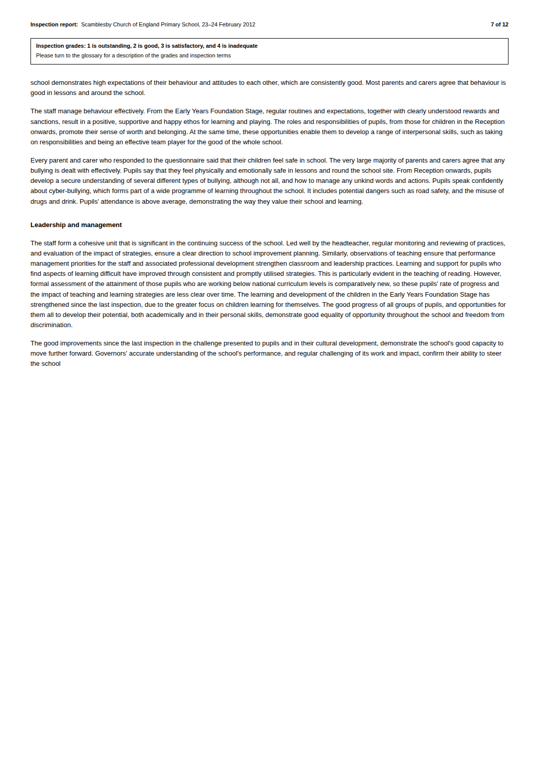Inspection report: Scamblesby Church of England Primary School, 23–24 February 2012
7 of 12
Inspection grades: 1 is outstanding, 2 is good, 3 is satisfactory, and 4 is inadequate
Please turn to the glossary for a description of the grades and inspection terms
school demonstrates high expectations of their behaviour and attitudes to each other, which are consistently good. Most parents and carers agree that behaviour is good in lessons and around the school.
The staff manage behaviour effectively. From the Early Years Foundation Stage, regular routines and expectations, together with clearly understood rewards and sanctions, result in a positive, supportive and happy ethos for learning and playing. The roles and responsibilities of pupils, from those for children in the Reception onwards, promote their sense of worth and belonging. At the same time, these opportunities enable them to develop a range of interpersonal skills, such as taking on responsibilities and being an effective team player for the good of the whole school.
Every parent and carer who responded to the questionnaire said that their children feel safe in school. The very large majority of parents and carers agree that any bullying is dealt with effectively. Pupils say that they feel physically and emotionally safe in lessons and round the school site. From Reception onwards, pupils develop a secure understanding of several different types of bullying, although not all, and how to manage any unkind words and actions. Pupils speak confidently about cyber-bullying, which forms part of a wide programme of learning throughout the school. It includes potential dangers such as road safety, and the misuse of drugs and drink. Pupils' attendance is above average, demonstrating the way they value their school and learning.
Leadership and management
The staff form a cohesive unit that is significant in the continuing success of the school. Led well by the headteacher, regular monitoring and reviewing of practices, and evaluation of the impact of strategies, ensure a clear direction to school improvement planning. Similarly, observations of teaching ensure that performance management priorities for the staff and associated professional development strengthen classroom and leadership practices. Learning and support for pupils who find aspects of learning difficult have improved through consistent and promptly utilised strategies. This is particularly evident in the teaching of reading. However, formal assessment of the attainment of those pupils who are working below national curriculum levels is comparatively new, so these pupils' rate of progress and the impact of teaching and learning strategies are less clear over time. The learning and development of the children in the Early Years Foundation Stage has strengthened since the last inspection, due to the greater focus on children learning for themselves. The good progress of all groups of pupils, and opportunities for them all to develop their potential, both academically and in their personal skills, demonstrate good equality of opportunity throughout the school and freedom from discrimination.
The good improvements since the last inspection in the challenge presented to pupils and in their cultural development, demonstrate the school's good capacity to move further forward. Governors' accurate understanding of the school's performance, and regular challenging of its work and impact, confirm their ability to steer the school